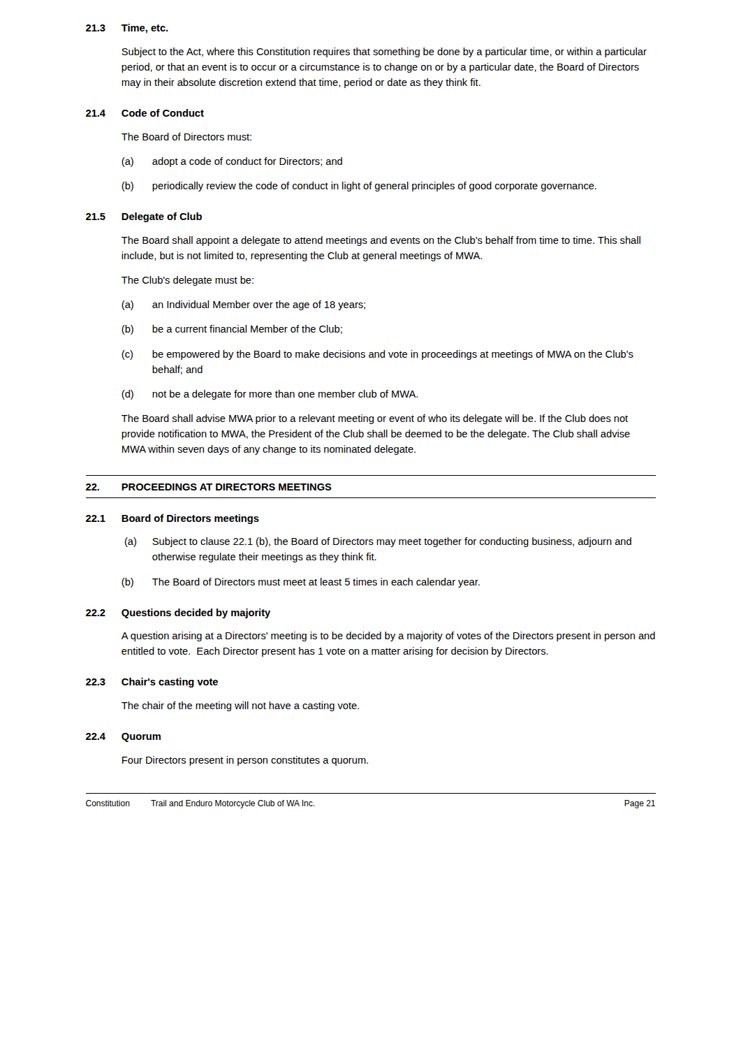21.3 Time, etc.
Subject to the Act, where this Constitution requires that something be done by a particular time, or within a particular period, or that an event is to occur or a circumstance is to change on or by a particular date, the Board of Directors may in their absolute discretion extend that time, period or date as they think fit.
21.4 Code of Conduct
The Board of Directors must:
(a) adopt a code of conduct for Directors; and
(b) periodically review the code of conduct in light of general principles of good corporate governance.
21.5 Delegate of Club
The Board shall appoint a delegate to attend meetings and events on the Club's behalf from time to time. This shall include, but is not limited to, representing the Club at general meetings of MWA.
The Club's delegate must be:
(a) an Individual Member over the age of 18 years;
(b) be a current financial Member of the Club;
(c) be empowered by the Board to make decisions and vote in proceedings at meetings of MWA on the Club's behalf; and
(d) not be a delegate for more than one member club of MWA.
The Board shall advise MWA prior to a relevant meeting or event of who its delegate will be. If the Club does not provide notification to MWA, the President of the Club shall be deemed to be the delegate. The Club shall advise MWA within seven days of any change to its nominated delegate.
22. PROCEEDINGS AT DIRECTORS MEETINGS
22.1 Board of Directors meetings
(a) Subject to clause 22.1 (b), the Board of Directors may meet together for conducting business, adjourn and otherwise regulate their meetings as they think fit.
(b) The Board of Directors must meet at least 5 times in each calendar year.
22.2 Questions decided by majority
A question arising at a Directors' meeting is to be decided by a majority of votes of the Directors present in person and entitled to vote. Each Director present has 1 vote on a matter arising for decision by Directors.
22.3 Chair's casting vote
The chair of the meeting will not have a casting vote.
22.4 Quorum
Four Directors present in person constitutes a quorum.
Constitution Trail and Enduro Motorcycle Club of WA Inc.
Page 21